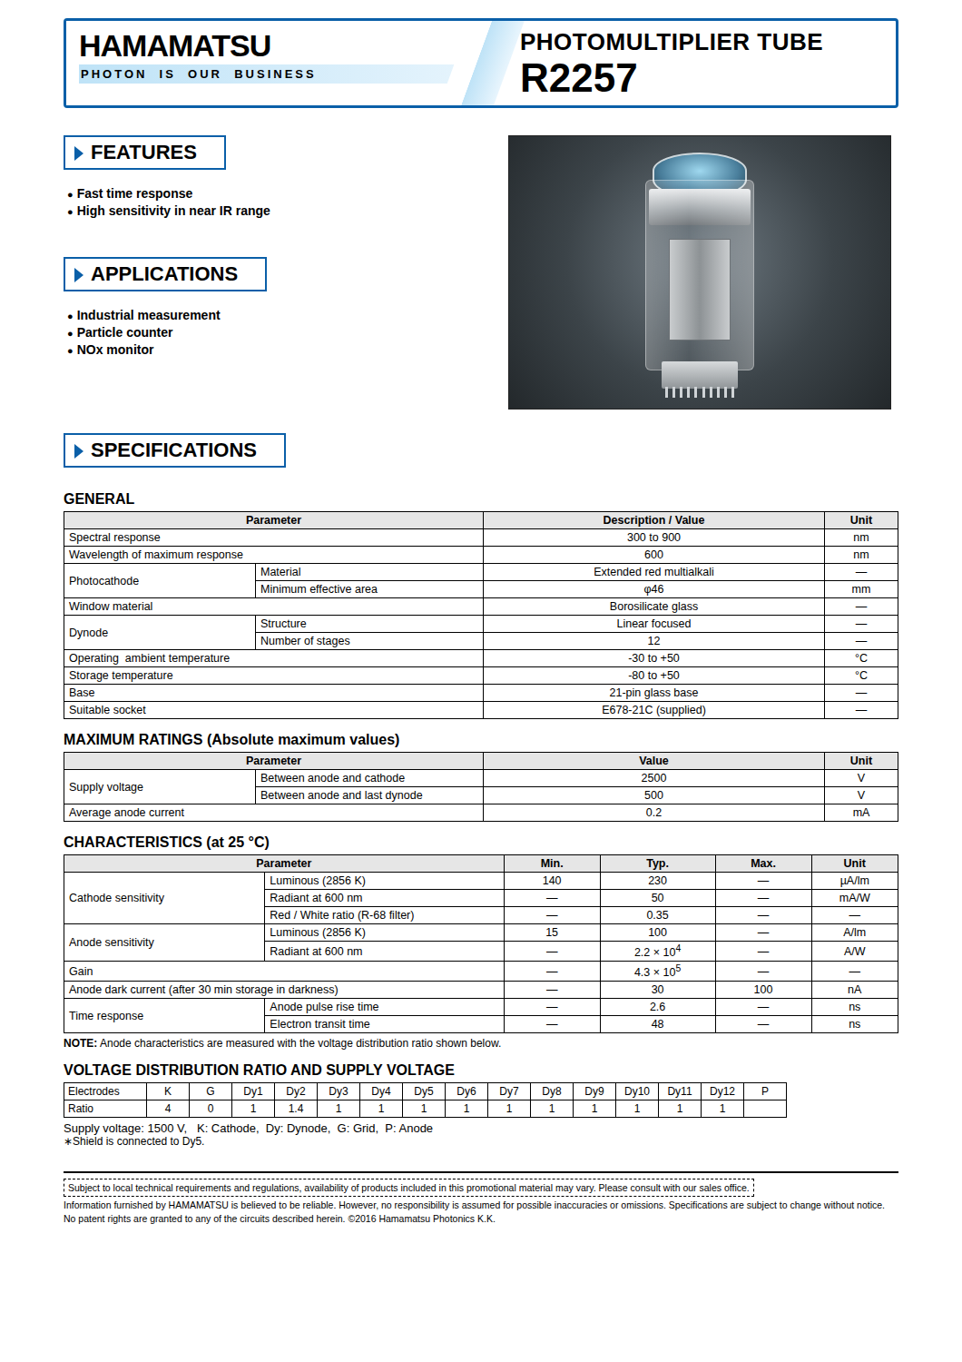HAMAMATSU
PHOTON IS OUR BUSINESS
PHOTOMULTIPLIER TUBE
R2257
FEATURES
Fast time response
High sensitivity in near IR range
APPLICATIONS
Industrial measurement
Particle counter
NOx monitor
SPECIFICATIONS
GENERAL
| Parameter | Description / Value | Unit |
| --- | --- | --- |
| Spectral response | 300 to 900 | nm |
| Wavelength of maximum response | 600 | nm |
| Photocathode | Material | Extended red multialkali | — |
| Minimum effective area | φ46 | mm |
| Window material | Borosilicate glass | — |
| Dynode | Structure | Linear focused | — |
| Number of stages | 12 | — |
| Operating ambient temperature | -30 to +50 | °C |
| Storage temperature | -80 to +50 | °C |
| Base | 21-pin glass base | — |
| Suitable socket | E678-21C (supplied) | — |
MAXIMUM RATINGS (Absolute maximum values)
| Parameter | Value | Unit |
| --- | --- | --- |
| Supply voltage | Between anode and cathode | 2500 | V |
| Between anode and last dynode | 500 | V |
| Average anode current | 0.2 | mA |
CHARACTERISTICS (at 25 °C)
| Parameter | Min. | Typ. | Max. | Unit |
| --- | --- | --- | --- | --- |
| Cathode sensitivity | Luminous (2856 K) | 140 | 230 | — | µA/lm |
| Radiant at 600 nm | — | 50 | — | mA/W |
| Red / White ratio (R-68 filter) | — | 0.35 | — | — |
| Anode sensitivity | Luminous (2856 K) | 15 | 100 | — | A/lm |
| Radiant at 600 nm | — | 2.2 × 10 4 | — | A/W |
| Gain | — | 4.3 × 10 5 | — | — |
| Anode dark current (after 30 min storage in darkness) | — | 30 | 100 | nA |
| Time response | Anode pulse rise time | — | 2.6 | — | ns |
| Electron transit time | — | 48 | — | ns |
NOTE: Anode characteristics are measured with the voltage distribution ratio shown below.
VOLTAGE DISTRIBUTION RATIO AND SUPPLY VOLTAGE
| Electrodes | K | G | Dy1 | Dy2 | Dy3 | Dy4 | Dy5 | Dy6 | Dy7 | Dy8 | Dy9 | Dy10 | Dy11 | Dy12 | P |
| Ratio | 4 | 0 | 1 | 1.4 | 1 | 1 | 1 | 1 | 1 | 1 | 1 | 1 | 1 | 1 | |
Supply voltage: 1500 V, K: Cathode, Dy: Dynode, G: Grid, P: Anode
∗Shield is connected to Dy5.
Subject to local technical requirements and regulations, availability of products included in this promotional material may vary. Please consult with our sales office.
Information furnished by HAMAMATSU is believed to be reliable. However, no responsibility is assumed for possible inaccuracies or omissions. Specifications are subject to change without notice. No patent rights are granted to any of the circuits described herein. ©2016 Hamamatsu Photonics K.K.